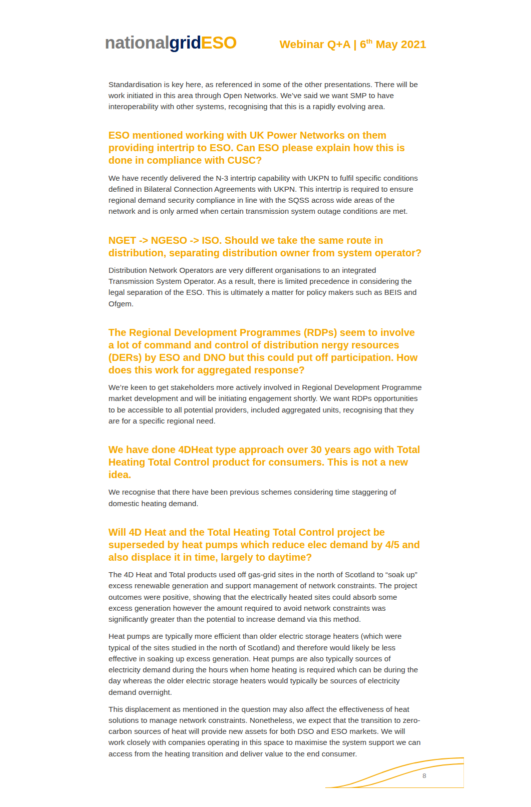national grid ESO
Webinar Q+A | 6th May 2021
Standardisation is key here, as referenced in some of the other presentations. There will be work initiated in this area through Open Networks. We’ve said we want SMP to have interoperability with other systems, recognising that this is a rapidly evolving area.
ESO mentioned working with UK Power Networks on them providing intertrip to ESO. Can ESO please explain how this is done in compliance with CUSC?
We have recently delivered the N-3 intertrip capability with UKPN to fulfil specific conditions defined in Bilateral Connection Agreements with UKPN. This intertrip is required to ensure regional demand security compliance in line with the SQSS across wide areas of the network and is only armed when certain transmission system outage conditions are met.
NGET -> NGESO -> ISO. Should we take the same route in distribution, separating distribution owner from system operator?
Distribution Network Operators are very different organisations to an integrated Transmission System Operator. As a result, there is limited precedence in considering the legal separation of the ESO. This is ultimately a matter for policy makers such as BEIS and Ofgem.
The Regional Development Programmes (RDPs) seem to involve a lot of command and control of distribution nergy resources (DERs) by ESO and DNO but this could put off participation. How does this work for aggregated response?
We’re keen to get stakeholders more actively involved in Regional Development Programme market development and will be initiating engagement shortly. We want RDPs opportunities to be accessible to all potential providers, included aggregated units, recognising that they are for a specific regional need.
We have done 4DHeat type approach over 30 years ago with Total Heating Total Control product for consumers. This is not a new idea.
We recognise that there have been previous schemes considering time staggering of domestic heating demand.
Will 4D Heat and the Total Heating Total Control project be superseded by heat pumps which reduce elec demand by 4/5 and also displace it in time, largely to daytime?
The 4D Heat and Total products used off gas-grid sites in the north of Scotland to “soak up” excess renewable generation and support management of network constraints. The project outcomes were positive, showing that the electrically heated sites could absorb some excess generation however the amount required to avoid network constraints was significantly greater than the potential to increase demand via this method.
Heat pumps are typically more efficient than older electric storage heaters (which were typical of the sites studied in the north of Scotland) and therefore would likely be less effective in soaking up excess generation. Heat pumps are also typically sources of electricity demand during the hours when home heating is required which can be during the day whereas the older electric storage heaters would typically be sources of electricity demand overnight.
This displacement as mentioned in the question may also affect the effectiveness of heat solutions to manage network constraints. Nonetheless, we expect that the transition to zero-carbon sources of heat will provide new assets for both DSO and ESO markets. We will work closely with companies operating in this space to maximise the system support we can access from the heating transition and deliver value to the end consumer.
8